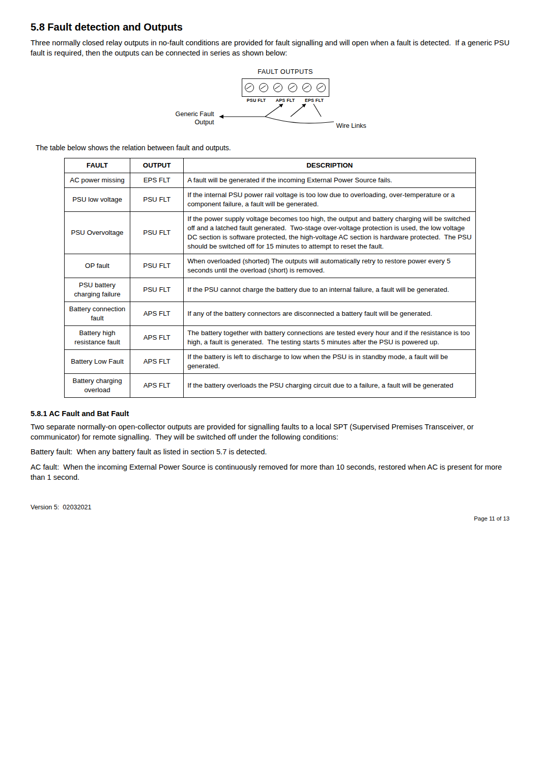5.8 Fault detection and Outputs
Three normally closed relay outputs in no-fault conditions are provided for fault signalling and will open when a fault is detected. If a generic PSU fault is required, then the outputs can be connected in series as shown below:
FAULT OUTPUTS
PSU FLT APS FLT EPS FLT
Generic Fault
Output
Wire Links
The table below shows the relation between fault and outputs.
| FAULT | OUTPUT | DESCRIPTION |
| --- | --- | --- |
| AC power missing | EPS FLT | A fault will be generated if the incoming External Power Source fails. |
| PSU low voltage | PSU FLT | If the internal PSU power rail voltage is too low due to overloading, over-temperature or a component failure, a fault will be generated. |
| PSU Overvoltage | PSU FLT | If the power supply voltage becomes too high, the output and battery charging will be switched off and a latched fault generated. Two-stage over-voltage protection is used, the low voltage DC section is software protected, the high-voltage AC section is hardware protected. The PSU should be switched off for 15 minutes to attempt to reset the fault. |
| OP fault | PSU FLT | When overloaded (shorted) The outputs will automatically retry to restore power every 5 seconds until the overload (short) is removed. |
| PSU battery charging failure | PSU FLT | If the PSU cannot charge the battery due to an internal failure, a fault will be generated. |
| Battery connection fault | APS FLT | If any of the battery connectors are disconnected a battery fault will be generated. |
| Battery high resistance fault | APS FLT | The battery together with battery connections are tested every hour and if the resistance is too high, a fault is generated. The testing starts 5 minutes after the PSU is powered up. |
| Battery Low Fault | APS FLT | If the battery is left to discharge to low when the PSU is in standby mode, a fault will be generated. |
| Battery charging overload | APS FLT | If the battery overloads the PSU charging circuit due to a failure, a fault will be generated |
5.8.1 AC Fault and Bat Fault
Two separate normally-on open-collector outputs are provided for signalling faults to a local SPT (Supervised Premises Transceiver, or communicator) for remote signalling. They will be switched off under the following conditions:
Battery fault: When any battery fault as listed in section 5.7 is detected.
AC fault: When the incoming External Power Source is continuously removed for more than 10 seconds, restored when AC is present for more than 1 second.
Version 5: 02032021
Page 11 of 13